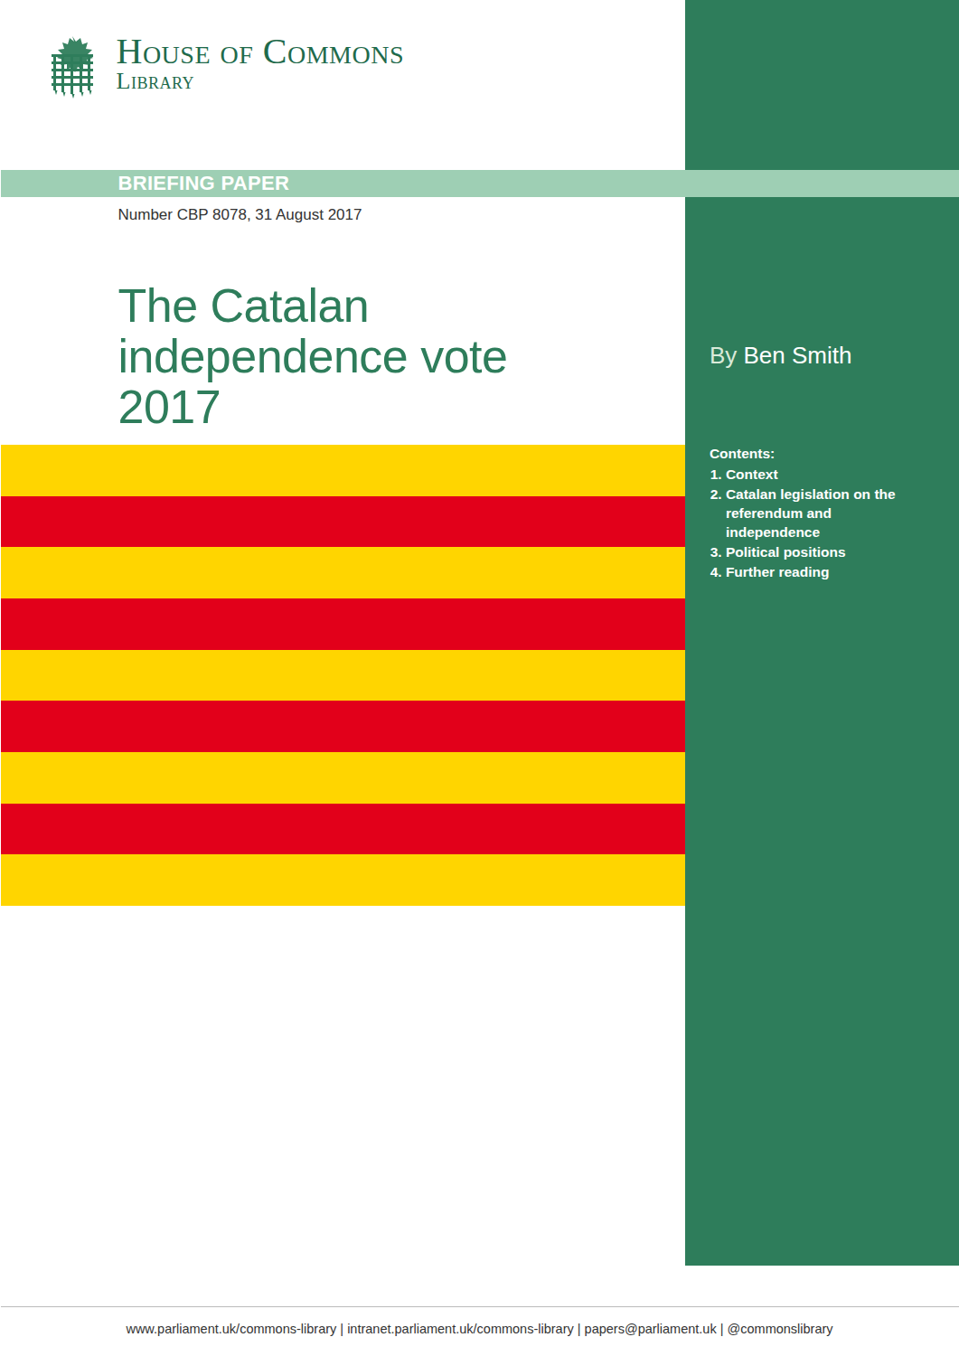House of Commons Library
BRIEFING PAPER
Number CBP 8078, 31 August 2017
The Catalan independence vote 2017
By Ben Smith
Contents:
Context
Catalan legislation on the referendum and independence
Political positions
Further reading
www.parliament.uk/commons-library | intranet.parliament.uk/commons-library | papers@parliament.uk | @commonslibrary